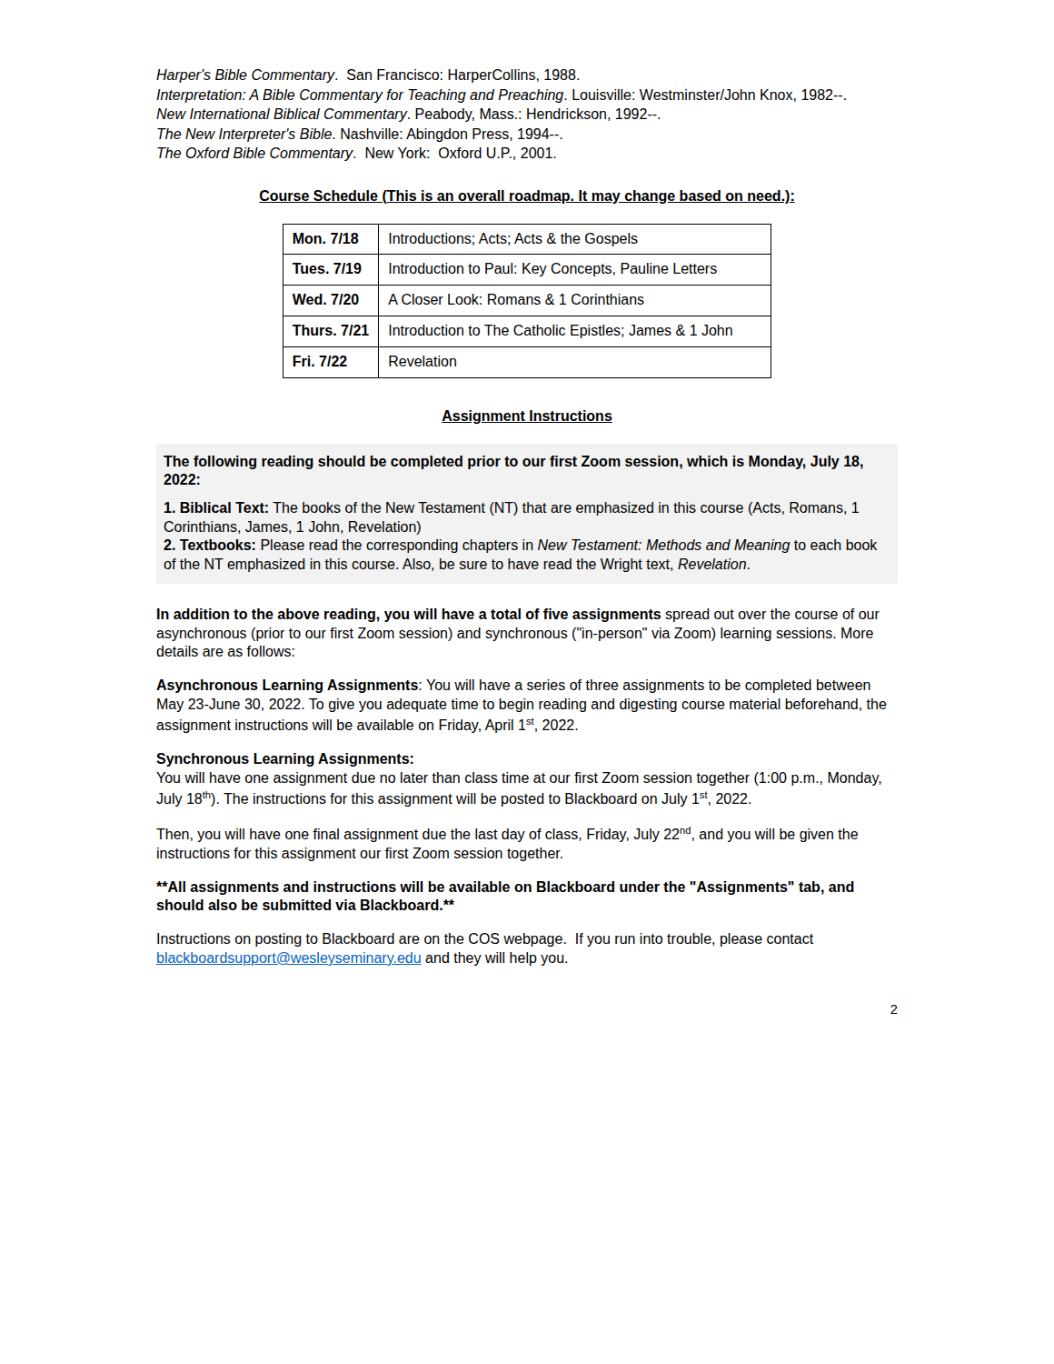Harper's Bible Commentary. San Francisco: HarperCollins, 1988.
Interpretation: A Bible Commentary for Teaching and Preaching. Louisville: Westminster/John Knox, 1982--.
New International Biblical Commentary. Peabody, Mass.: Hendrickson, 1992--.
The New Interpreter's Bible. Nashville: Abingdon Press, 1994--.
The Oxford Bible Commentary. New York: Oxford U.P., 2001.
Course Schedule (This is an overall roadmap. It may change based on need.):
| Mon. 7/18 | Introductions; Acts; Acts & the Gospels |
| Tues. 7/19 | Introduction to Paul: Key Concepts, Pauline Letters |
| Wed. 7/20 | A Closer Look: Romans & 1 Corinthians |
| Thurs. 7/21 | Introduction to The Catholic Epistles; James & 1 John |
| Fri. 7/22 | Revelation |
Assignment Instructions
The following reading should be completed prior to our first Zoom session, which is Monday, July 18, 2022:
1. Biblical Text: The books of the New Testament (NT) that are emphasized in this course (Acts, Romans, 1 Corinthians, James, 1 John, Revelation)
2. Textbooks: Please read the corresponding chapters in New Testament: Methods and Meaning to each book of the NT emphasized in this course. Also, be sure to have read the Wright text, Revelation.
In addition to the above reading, you will have a total of five assignments spread out over the course of our asynchronous (prior to our first Zoom session) and synchronous ("in-person" via Zoom) learning sessions. More details are as follows:
Asynchronous Learning Assignments: You will have a series of three assignments to be completed between May 23-June 30, 2022. To give you adequate time to begin reading and digesting course material beforehand, the assignment instructions will be available on Friday, April 1st, 2022.
Synchronous Learning Assignments:
You will have one assignment due no later than class time at our first Zoom session together (1:00 p.m., Monday, July 18th). The instructions for this assignment will be posted to Blackboard on July 1st, 2022.
Then, you will have one final assignment due the last day of class, Friday, July 22nd, and you will be given the instructions for this assignment our first Zoom session together.
**All assignments and instructions will be available on Blackboard under the "Assignments" tab, and should also be submitted via Blackboard.**
Instructions on posting to Blackboard are on the COS webpage. If you run into trouble, please contact blackboardsupport@wesleyseminary.edu and they will help you.
2